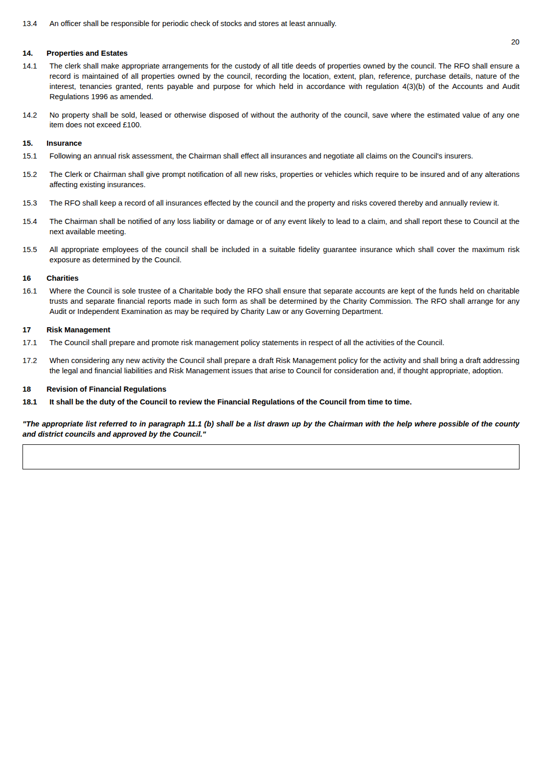13.4
An officer shall be responsible for periodic check of stocks and stores at least annually.
20
14. Properties and Estates
14.1
The clerk shall make appropriate arrangements for the custody of all title deeds of properties owned by the council. The RFO shall ensure a record is maintained of all properties owned by the council, recording the location, extent, plan, reference, purchase details, nature of the interest, tenancies granted, rents payable and purpose for which held in accordance with regulation 4(3)(b) of the Accounts and Audit Regulations 1996 as amended.
14.2
No property shall be sold, leased or otherwise disposed of without the authority of the council, save where the estimated value of any one item does not exceed £100.
15. Insurance
15.1
Following an annual risk assessment, the Chairman shall effect all insurances and negotiate all claims on the Council's insurers.
15.2
The Clerk or Chairman shall give prompt notification of all new risks, properties or vehicles which require to be insured and of any alterations affecting existing insurances.
15.3
The RFO shall keep a record of all insurances effected by the council and the property and risks covered thereby and annually review it.
15.4
The Chairman shall be notified of any loss liability or damage or of any event likely to lead to a claim, and shall report these to Council at the next available meeting.
15.5
All appropriate employees of the council shall be included in a suitable fidelity guarantee insurance which shall cover the maximum risk exposure as determined by the Council.
16 Charities
16.1
Where the Council is sole trustee of a Charitable body the RFO shall ensure that separate accounts are kept of the funds held on charitable trusts and separate financial reports made in such form as shall be determined by the Charity Commission. The RFO shall arrange for any Audit or Independent Examination as may be required by Charity Law or any Governing Department.
17 Risk Management
17.1
The Council shall prepare and promote risk management policy statements in respect of all the activities of the Council.
17.2
When considering any new activity the Council shall prepare a draft Risk Management policy for the activity and shall bring a draft addressing the legal and financial liabilities and Risk Management issues that arise to Council for consideration and, if thought appropriate, adoption.
18 Revision of Financial Regulations
18.1
It shall be the duty of the Council to review the Financial Regulations of the Council from time to time.
"The appropriate list referred to in paragraph 11.1 (b) shall be a list drawn up by the Chairman with the help where possible of the county and district councils and approved by the Council."